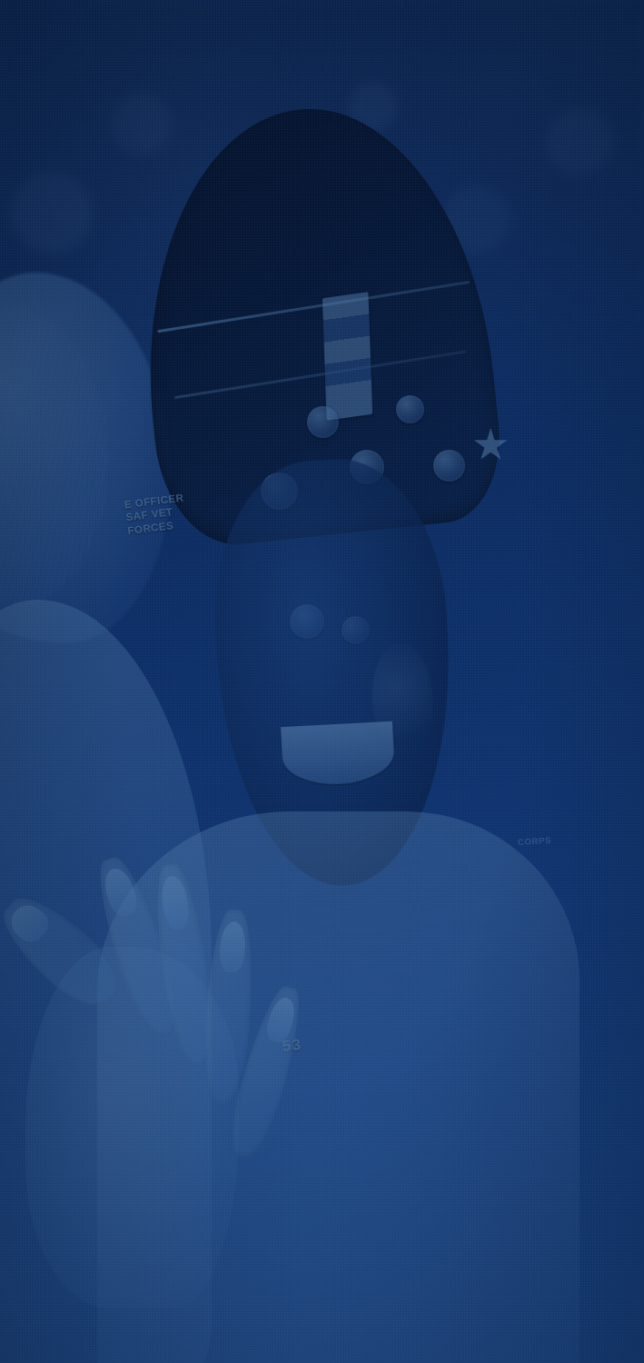A veteran in a decorated service cap embraces a woman
E Officer
SAF Vet
Forces
53
Corps
Duotone blue photograph: a smiling veteran wearing a garrison cap covered in service pins, a small flag pin and a star, with the lettering "E Officer", "SAF Vet", "Forces", the number 53, and the word "Corps" visible. He embraces a woman with light hair whose hand rests on his back.